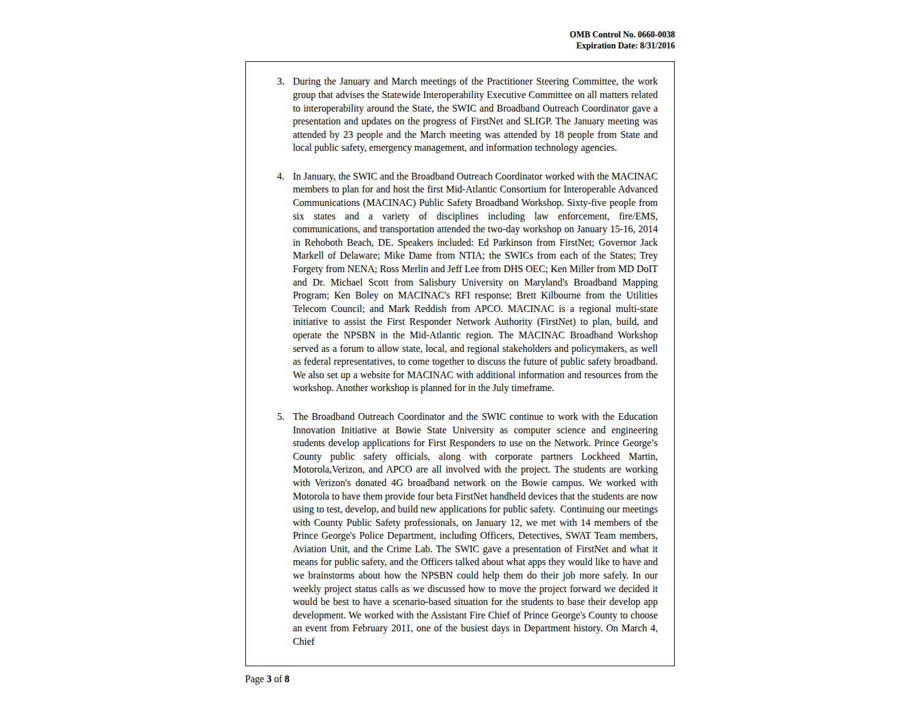OMB Control No. 0660-0038
Expiration Date: 8/31/2016
During the January and March meetings of the Practitioner Steering Committee, the work group that advises the Statewide Interoperability Executive Committee on all matters related to interoperability around the State, the SWIC and Broadband Outreach Coordinator gave a presentation and updates on the progress of FirstNet and SLIGP. The January meeting was attended by 23 people and the March meeting was attended by 18 people from State and local public safety, emergency management, and information technology agencies.
In January, the SWIC and the Broadband Outreach Coordinator worked with the MACINAC members to plan for and host the first Mid-Atlantic Consortium for Interoperable Advanced Communications (MACINAC) Public Safety Broadband Workshop. Sixty-five people from six states and a variety of disciplines including law enforcement, fire/EMS, communications, and transportation attended the two-day workshop on January 15-16, 2014 in Rehoboth Beach, DE. Speakers included: Ed Parkinson from FirstNet; Governor Jack Markell of Delaware; Mike Dame from NTIA; the SWICs from each of the States; Trey Forgety from NENA; Ross Merlin and Jeff Lee from DHS OEC; Ken Miller from MD DoIT and Dr. Michael Scott from Salisbury University on Maryland's Broadband Mapping Program; Ken Boley on MACINAC's RFI response; Brett Kilbourne from the Utilities Telecom Council; and Mark Reddish from APCO. MACINAC is a regional multi-state initiative to assist the First Responder Network Authority (FirstNet) to plan, build, and operate the NPSBN in the Mid-Atlantic region. The MACINAC Broadband Workshop served as a forum to allow state, local, and regional stakeholders and policymakers, as well as federal representatives, to come together to discuss the future of public safety broadband. We also set up a website for MACINAC with additional information and resources from the workshop. Another workshop is planned for in the July timeframe.
The Broadband Outreach Coordinator and the SWIC continue to work with the Education Innovation Initiative at Bowie State University as computer science and engineering students develop applications for First Responders to use on the Network. Prince George’s County public safety officials, along with corporate partners Lockheed Martin, Motorola,Verizon, and APCO are all involved with the project. The students are working with Verizon's donated 4G broadband network on the Bowie campus. We worked with Motorola to have them provide four beta FirstNet handheld devices that the students are now using to test, develop, and build new applications for public safety. Continuing our meetings with County Public Safety professionals, on January 12, we met with 14 members of the Prince George's Police Department, including Officers, Detectives, SWAT Team members, Aviation Unit, and the Crime Lab. The SWIC gave a presentation of FirstNet and what it means for public safety, and the Officers talked about what apps they would like to have and we brainstorms about how the NPSBN could help them do their job more safely. In our weekly project status calls as we discussed how to move the project forward we decided it would be best to have a scenario-based situation for the students to base their develop app development. We worked with the Assistant Fire Chief of Prince George's County to choose an event from February 2011, one of the busiest days in Department history. On March 4, Chief
Page 3 of 8